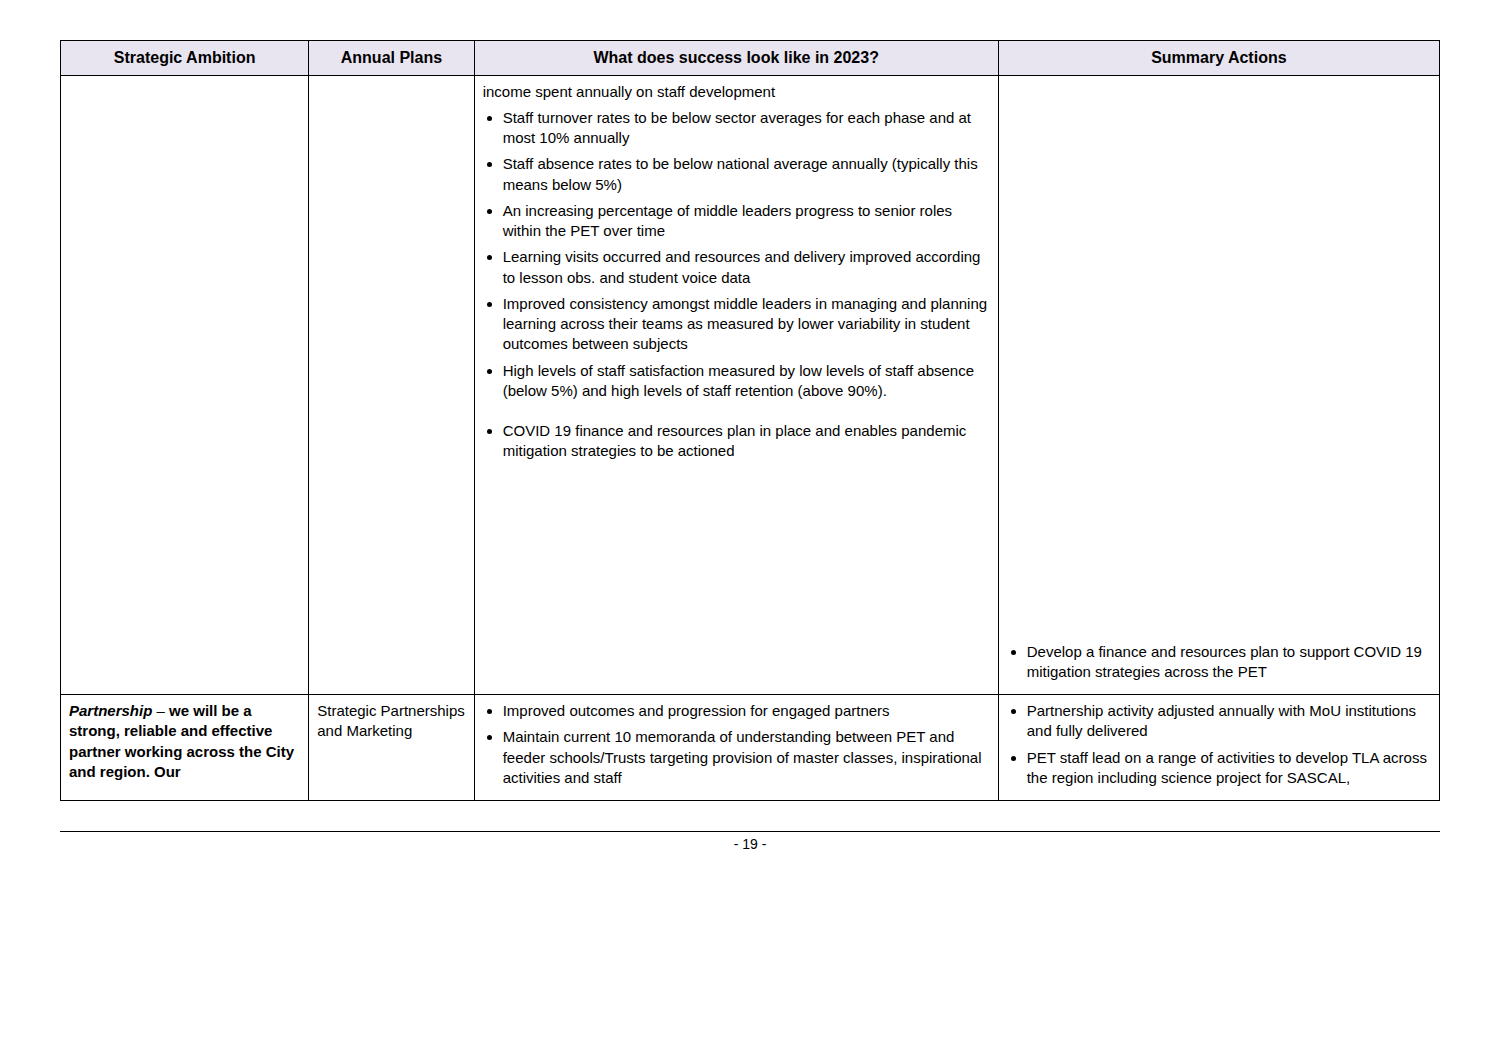| Strategic Ambition | Annual Plans | What does success look like in 2023? | Summary Actions |
| --- | --- | --- | --- |
| | | income spent annually on staff development Staff turnover rates to be below sector averages for each phase and at most 10% annually Staff absence rates to be below national average annually (typically this means below 5%) An increasing percentage of middle leaders progress to senior roles within the PET over time Learning visits occurred and resources and delivery improved according to lesson obs. and student voice data Improved consistency amongst middle leaders in managing and planning learning across their teams as measured by lower variability in student outcomes between subjects High levels of staff satisfaction measured by low levels of staff absence (below 5%) and high levels of staff retention (above 90%). COVID 19 finance and resources plan in place and enables pandemic mitigation strategies to be actioned | Develop a finance and resources plan to support COVID 19 mitigation strategies across the PET |
| Partnership – we will be a strong, reliable and effective partner working across the City and region. Our | Strategic Partnerships and Marketing | Improved outcomes and progression for engaged partners Maintain current 10 memoranda of understanding between PET and feeder schools/Trusts targeting provision of master classes, inspirational activities and staff | Partnership activity adjusted annually with MoU institutions and fully delivered PET staff lead on a range of activities to develop TLA across the region including science project for SASCAL, |
- 19 -